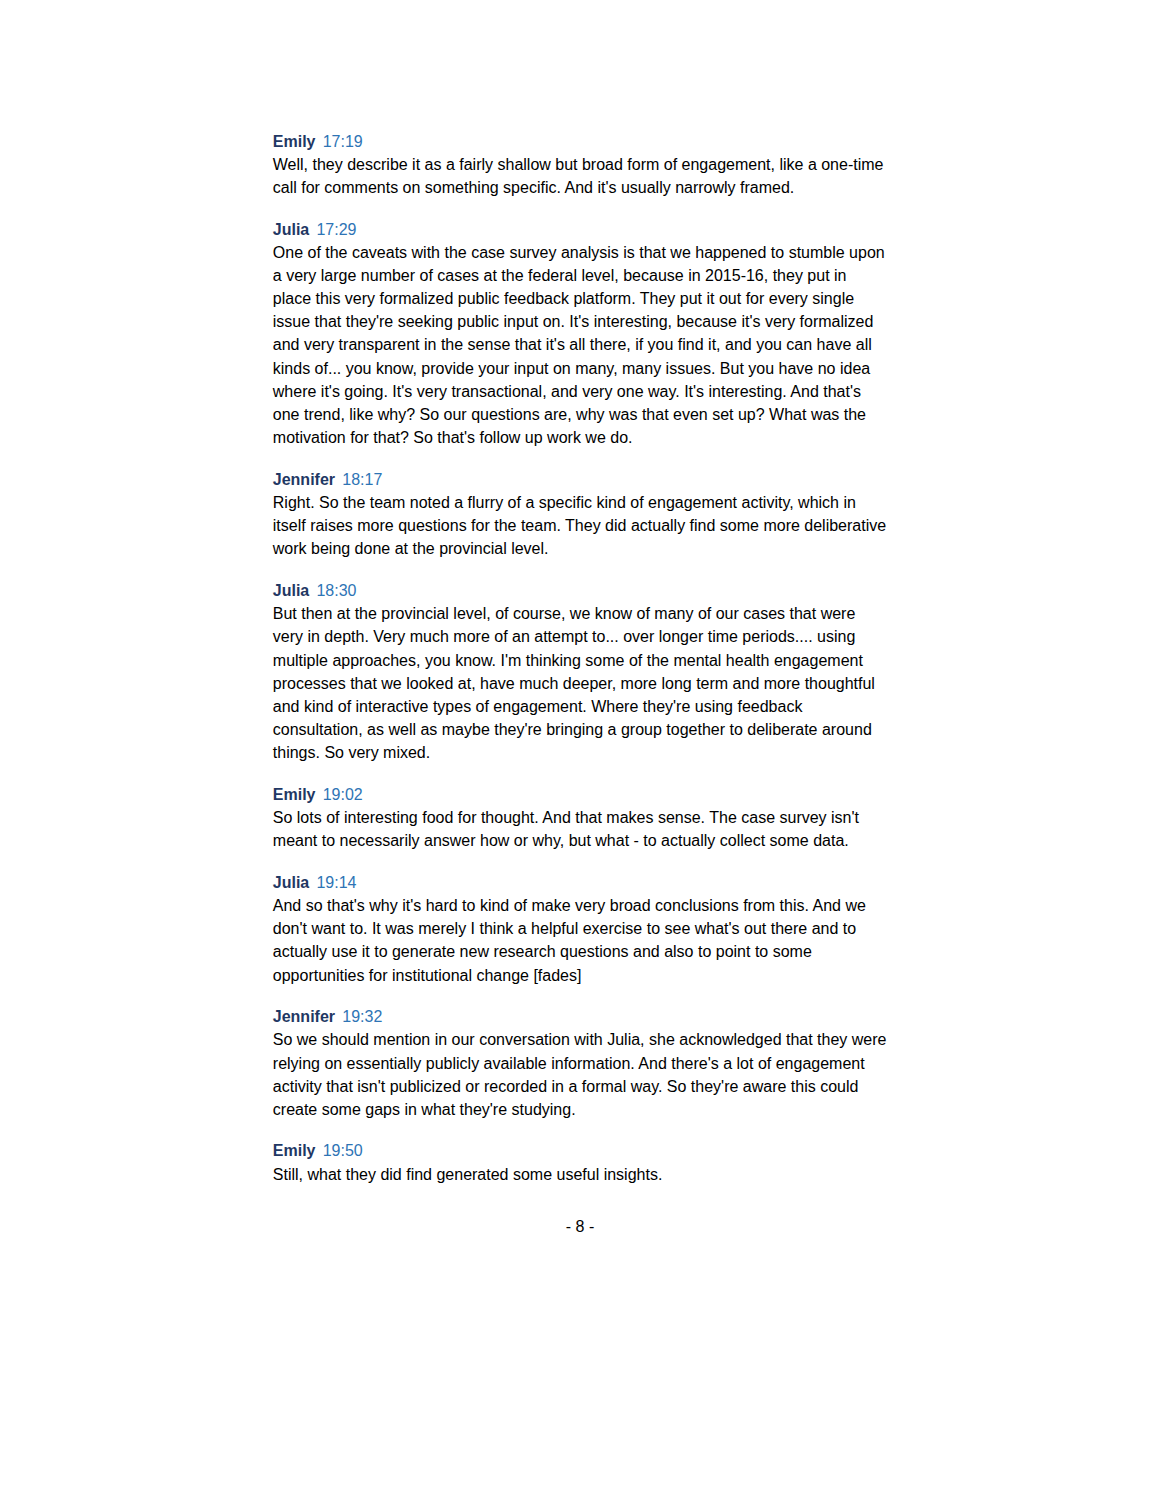Emily 17:19
Well, they describe it as a fairly shallow but broad form of engagement, like a one-time call for comments on something specific. And it's usually narrowly framed.
Julia 17:29
One of the caveats with the case survey analysis is that we happened to stumble upon a very large number of cases at the federal level, because in 2015-16, they put in place this very formalized public feedback platform. They put it out for every single issue that they're seeking public input on. It's interesting, because it's very formalized and very transparent in the sense that it's all there, if you find it, and you can have all kinds of... you know, provide your input on many, many issues. But you have no idea where it's going. It's very transactional, and very one way. It's interesting. And that's one trend, like why? So our questions are, why was that even set up? What was the motivation for that? So that's follow up work we do.
Jennifer 18:17
Right. So the team noted a flurry of a specific kind of engagement activity, which in itself raises more questions for the team. They did actually find some more deliberative work being done at the provincial level.
Julia 18:30
But then at the provincial level, of course, we know of many of our cases that were very in depth. Very much more of an attempt to... over longer time periods.... using multiple approaches, you know. I'm thinking some of the mental health engagement processes that we looked at, have much deeper, more long term and more thoughtful and kind of interactive types of engagement. Where they're using feedback consultation, as well as maybe they're bringing a group together to deliberate around things. So very mixed.
Emily 19:02
So lots of interesting food for thought. And that makes sense. The case survey isn't meant to necessarily answer how or why, but what - to actually collect some data.
Julia 19:14
And so that's why it's hard to kind of make very broad conclusions from this. And we don't want to. It was merely I think a helpful exercise to see what's out there and to actually use it to generate new research questions and also to point to some opportunities for institutional change [fades]
Jennifer 19:32
So we should mention in our conversation with Julia, she acknowledged that they were relying on essentially publicly available information. And there's a lot of engagement activity that isn't publicized or recorded in a formal way. So they're aware this could create some gaps in what they're studying.
Emily 19:50
Still, what they did find generated some useful insights.
- 8 -